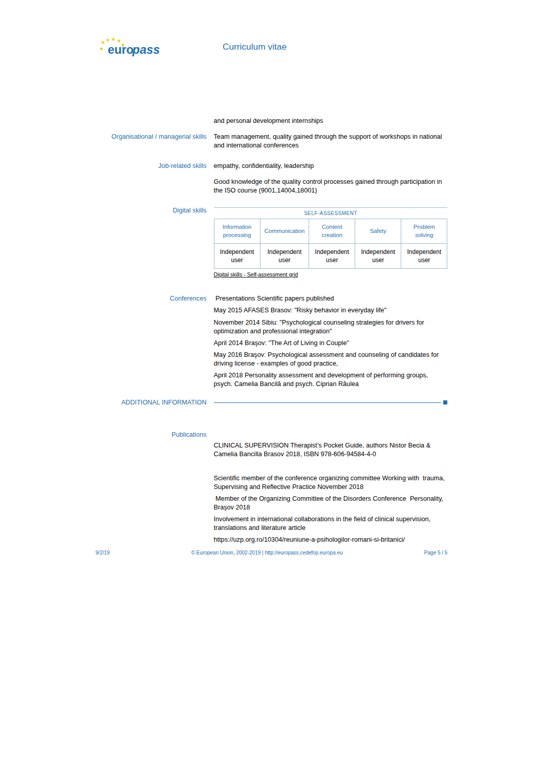euro pass Curriculum vitae
and personal development internships
Organisational / managerial skills
Team management, quality gained through the support of workshops in national and international conferences
Job-related skills
empathy, confidentiality, leadership
Good knowledge of the quality control processes gained through participation in the ISO course (9001,14004,18001)
Digital skills
| SELF-ASSESSMENT |
| --- |
| Information processing | Communication | Content creation | Safety | Problem solving |
| Independent user | Independent user | Independent user | Independent user | Independent user |
Digital skills - Self-assessment grid
Conferences
Presentations Scientific papers published
May 2015 AFASES Brasov: "Risky behavior in everyday life"
November 2014 Sibiu: "Psychological counseling strategies for drivers for optimization and professional integration"
April 2014 Braşov: "The Art of Living in Couple"
May 2016 Braşov: Psychological assessment and counseling of candidates for driving license - examples of good practice,
April 2018 Personality assessment and development of performing groups, psych. Camelia Bancilă and psych. Ciprian Răulea
ADDITIONAL INFORMATION
Publications
CLINICAL SUPERVISION Therapist's Pocket Guide, authors Nistor Becia & Camelia Bancilla Brasov 2018, ISBN 978-606-94584-4-0
Scientific member of the conference organizing committee Working with trauma, Supervising and Reflective Practice November 2018
Member of the Organizing Committee of the Disorders Conference Personality, Braşov 2018
Involvement in international collaborations in the field of clinical supervision, translations and literature article
https://uzp.org.ro/10304/reuniune-a-psihologilor-romani-si-britanici/
9/2/19
© European Union, 2002-2019 | http://europass.cedefop.europa.eu
Page 5 / 5